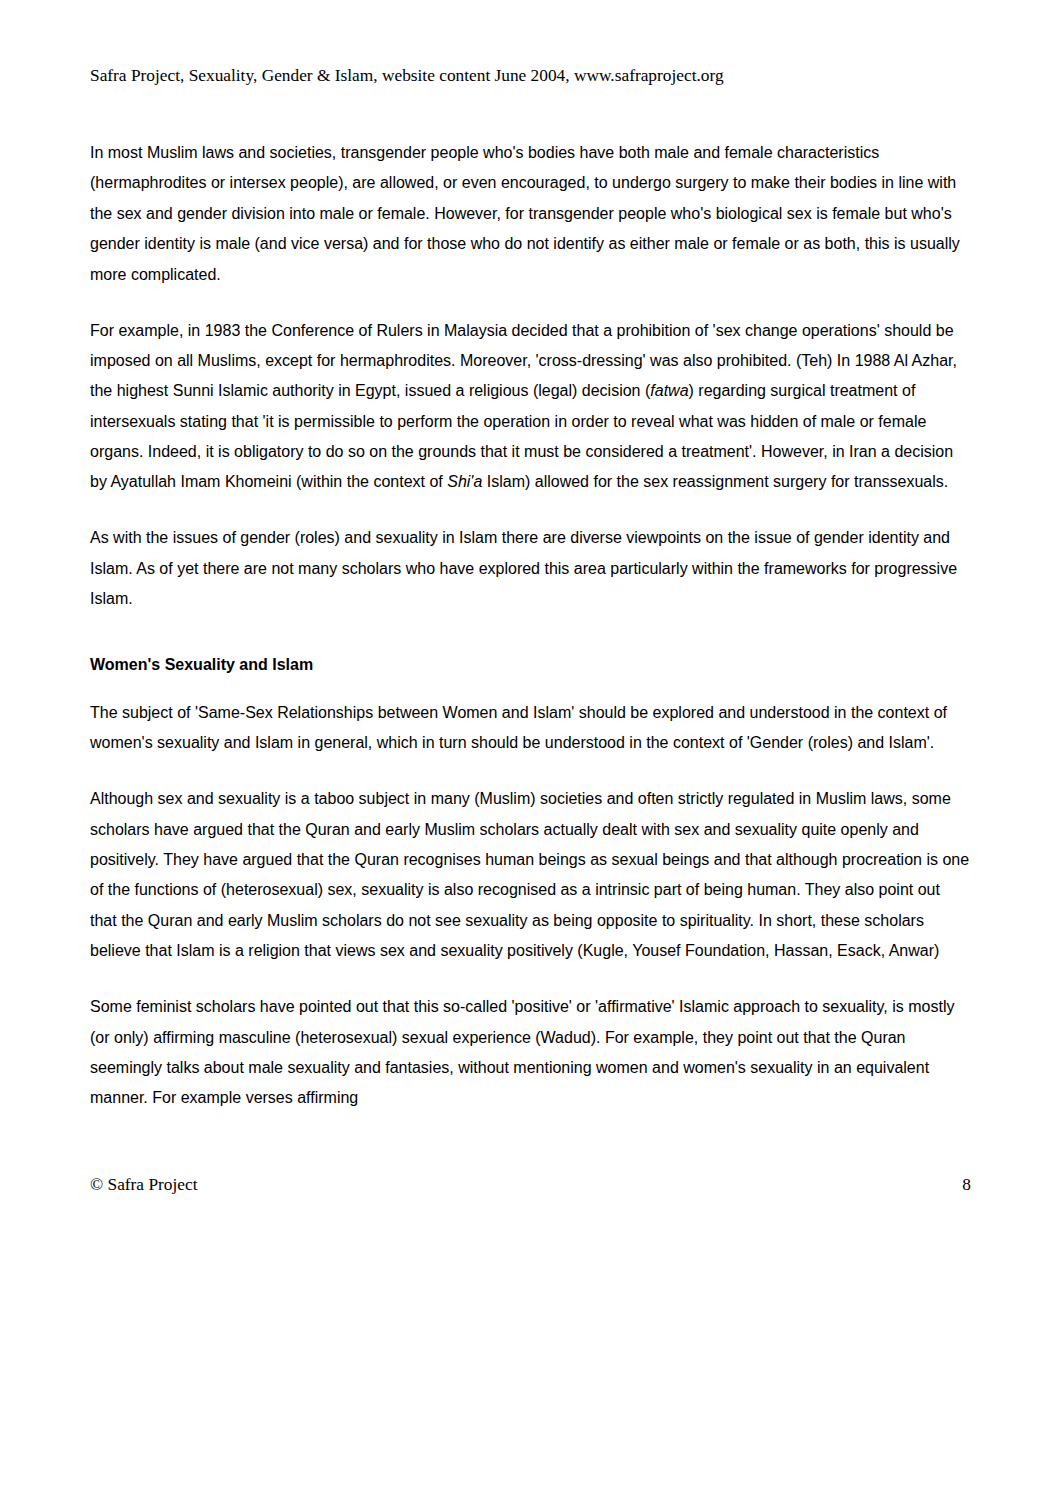Safra Project, Sexuality, Gender & Islam, website content June 2004, www.safraproject.org
In most Muslim laws and societies, transgender people who's bodies have both male and female characteristics (hermaphrodites or intersex people), are allowed, or even encouraged, to undergo surgery to make their bodies in line with the sex and gender division into male or female. However, for transgender people who's biological sex is female but who's gender identity is male (and vice versa) and for those who do not identify as either male or female or as both, this is usually more complicated.
For example, in 1983 the Conference of Rulers in Malaysia decided that a prohibition of 'sex change operations' should be imposed on all Muslims, except for hermaphrodites. Moreover, 'cross-dressing' was also prohibited. (Teh) In 1988 Al Azhar, the highest Sunni Islamic authority in Egypt, issued a religious (legal) decision (fatwa) regarding surgical treatment of intersexuals stating that 'it is permissible to perform the operation in order to reveal what was hidden of male or female organs. Indeed, it is obligatory to do so on the grounds that it must be considered a treatment'. However, in Iran a decision by Ayatullah Imam Khomeini (within the context of Shi'a Islam) allowed for the sex reassignment surgery for transsexuals.
As with the issues of gender (roles) and sexuality in Islam there are diverse viewpoints on the issue of gender identity and Islam. As of yet there are not many scholars who have explored this area particularly within the frameworks for progressive Islam.
Women's Sexuality and Islam
The subject of 'Same-Sex Relationships between Women and Islam' should be explored and understood in the context of women's sexuality and Islam in general, which in turn should be understood in the context of 'Gender (roles) and Islam'.
Although sex and sexuality is a taboo subject in many (Muslim) societies and often strictly regulated in Muslim laws, some scholars have argued that the Quran and early Muslim scholars actually dealt with sex and sexuality quite openly and positively. They have argued that the Quran recognises human beings as sexual beings and that although procreation is one of the functions of (heterosexual) sex, sexuality is also recognised as a intrinsic part of being human. They also point out that the Quran and early Muslim scholars do not see sexuality as being opposite to spirituality. In short, these scholars believe that Islam is a religion that views sex and sexuality positively (Kugle, Yousef Foundation, Hassan, Esack, Anwar)
Some feminist scholars have pointed out that this so-called 'positive' or 'affirmative' Islamic approach to sexuality, is mostly (or only) affirming masculine (heterosexual) sexual experience (Wadud). For example, they point out that the Quran seemingly talks about male sexuality and fantasies, without mentioning women and women's sexuality in an equivalent manner. For example verses affirming
© Safra Project 8